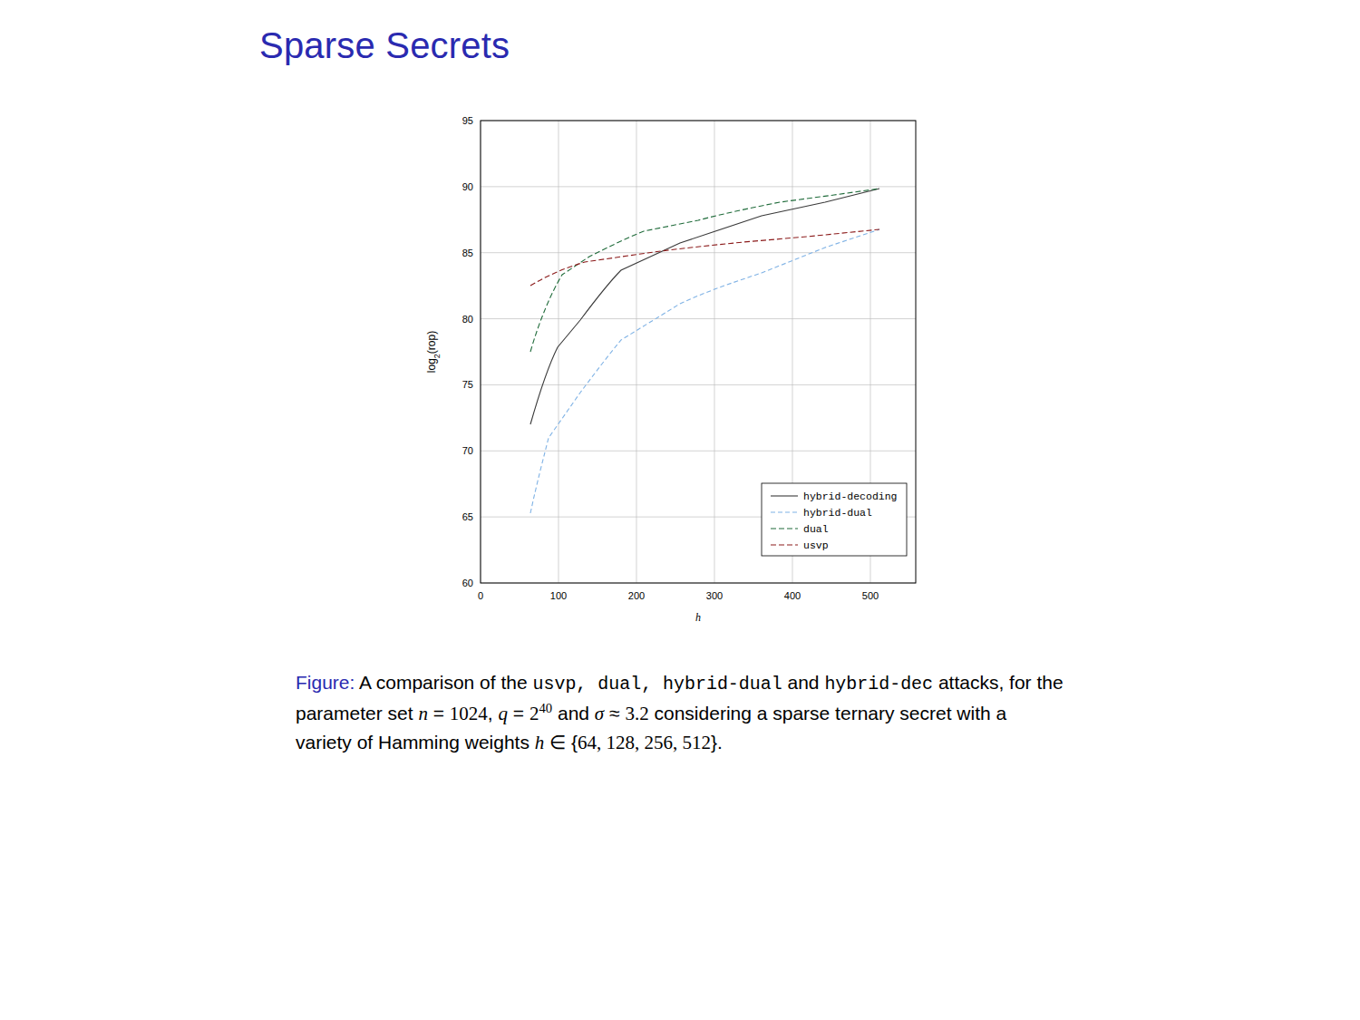Sparse Secrets
60 65 70 75 80 85 90 95 0 100 200 300 400 500 h log2(rop) hybrid-decoding hybrid-dual dual usvp
Figure: A comparison of the usvp, dual, hybrid-dual and hybrid-dec attacks, for the parameter set n = 1024, q = 240 and σ ≈ 3.2 considering a sparse ternary secret with a variety of Hamming weights h ∈ {64, 128, 256, 512}.